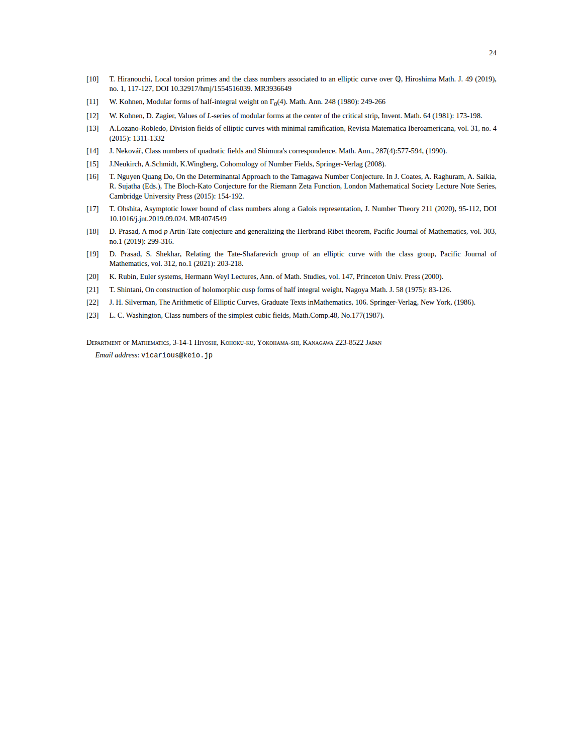24
T. Hiranouchi, Local torsion primes and the class numbers associated to an elliptic curve over ℚ, Hiroshima Math. J. 49 (2019), no. 1, 117-127, DOI 10.32917/hmj/1554516039. MR3936649
W. Kohnen, Modular forms of half-integral weight on Γ0(4). Math. Ann. 248 (1980): 249-266
W. Kohnen, D. Zagier, Values of L-series of modular forms at the center of the critical strip, Invent. Math. 64 (1981): 173-198.
A.Lozano-Robledo, Division fields of elliptic curves with minimal ramification, Revista Matematica Iberoamericana, vol. 31, no. 4 (2015): 1311-1332
J. Nekovář, Class numbers of quadratic fields and Shimura's correspondence. Math. Ann., 287(4):577-594, (1990).
J.Neukirch, A.Schmidt, K.Wingberg, Cohomology of Number Fields, Springer-Verlag (2008).
T. Nguyen Quang Do, On the Determinantal Approach to the Tamagawa Number Conjecture. In J. Coates, A. Raghuram, A. Saikia, R. Sujatha (Eds.), The Bloch-Kato Conjecture for the Riemann Zeta Function, London Mathematical Society Lecture Note Series, Cambridge University Press (2015): 154-192.
T. Ohshita, Asymptotic lower bound of class numbers along a Galois representation, J. Number Theory 211 (2020), 95-112, DOI 10.1016/j.jnt.2019.09.024. MR4074549
D. Prasad, A mod p Artin-Tate conjecture and generalizing the Herbrand-Ribet theorem, Pacific Journal of Mathematics, vol. 303, no.1 (2019): 299-316.
D. Prasad, S. Shekhar, Relating the Tate-Shafarevich group of an elliptic curve with the class group, Pacific Journal of Mathematics, vol. 312, no.1 (2021): 203-218.
K. Rubin, Euler systems, Hermann Weyl Lectures, Ann. of Math. Studies, vol. 147, Princeton Univ. Press (2000).
T. Shintani, On construction of holomorphic cusp forms of half integral weight, Nagoya Math. J. 58 (1975): 83-126.
J. H. Silverman, The Arithmetic of Elliptic Curves, Graduate Texts inMathematics, 106. Springer-Verlag, New York, (1986).
L. C. Washington, Class numbers of the simplest cubic fields, Math.Comp.48, No.177(1987).
Department of Mathematics, 3-14-1 Hiyoshi, Kohoku-ku, Yokohama-shi, Kanagawa 223-8522 Japan
Email address: vicarious@keio.jp